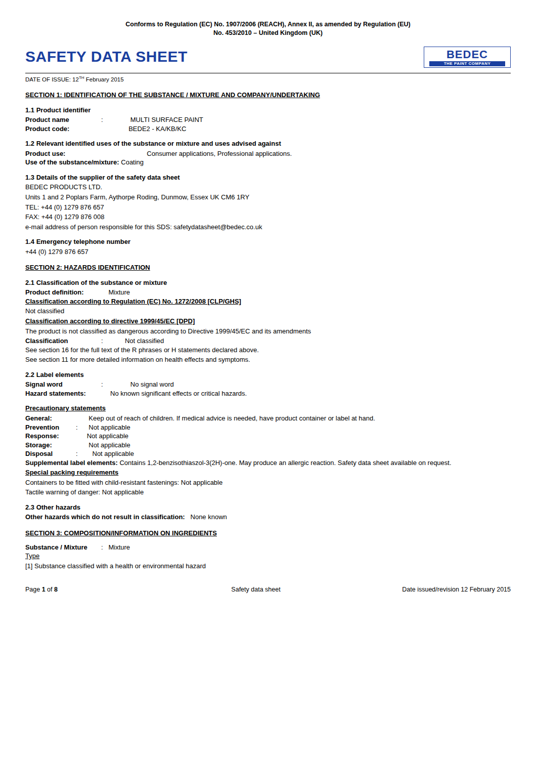Conforms to Regulation (EC) No. 1907/2006 (REACH), Annex II, as amended by Regulation (EU)
No. 453/2010 – United Kingdom (UK)
SAFETY DATA SHEET
BEDEC
THE PAINT COMPANY
DATE OF ISSUE: 12TH February 2015
SECTION 1: IDENTIFICATION OF THE SUBSTANCE / MIXTURE AND COMPANY/UNDERTAKING
1.1 Product identifier
Product name: MULTI SURFACE PAINT
Product code: BEDE2 - KA/KB/KC
1.2 Relevant identified uses of the substance or mixture and uses advised against
Product use: Consumer applications, Professional applications.
Use of the substance/mixture: Coating
1.3 Details of the supplier of the safety data sheet
BEDEC PRODUCTS LTD.
Units 1 and 2 Poplars Farm, Aythorpe Roding, Dunmow, Essex UK CM6 1RY
TEL: +44 (0) 1279 876 657
FAX: +44 (0) 1279 876 008
e-mail address of person responsible for this SDS: safetydatasheet@bedec.co.uk
1.4 Emergency telephone number
+44 (0) 1279 876 657
SECTION 2: HAZARDS IDENTIFICATION
2.1 Classification of the substance or mixture
Product definition: Mixture
Classification according to Regulation (EC) No. 1272/2008 [CLP/GHS]
Not classified
Classification according to directive 1999/45/EC [DPD]
The product is not classified as dangerous according to Directive 1999/45/EC and its amendments
Classification: Not classified
See section 16 for the full text of the R phrases or H statements declared above.
See section 11 for more detailed information on health effects and symptoms.
2.2 Label elements
Signal word: No signal word
Hazard statements: No known significant effects or critical hazards.
Precautionary statements
General: Keep out of reach of children. If medical advice is needed, have product container or label at hand.
Prevention: Not applicable
Response: Not applicable
Storage: Not applicable
Disposal: Not applicable
Supplemental label elements: Contains 1,2-benzisothiaszol-3(2H)-one. May produce an allergic reaction. Safety data sheet available on request.
Special packing requirements
Containers to be fitted with child-resistant fastenings: Not applicable
Tactile warning of danger: Not applicable
2.3 Other hazards
Other hazards which do not result in classification: None known
SECTION 3: COMPOSITION/INFORMATION ON INGREDIENTS
Substance / Mixture: Mixture
Type
[1] Substance classified with a health or environmental hazard
Page 1 of 8
Safety data sheet
Date issued/revision 12 February 2015